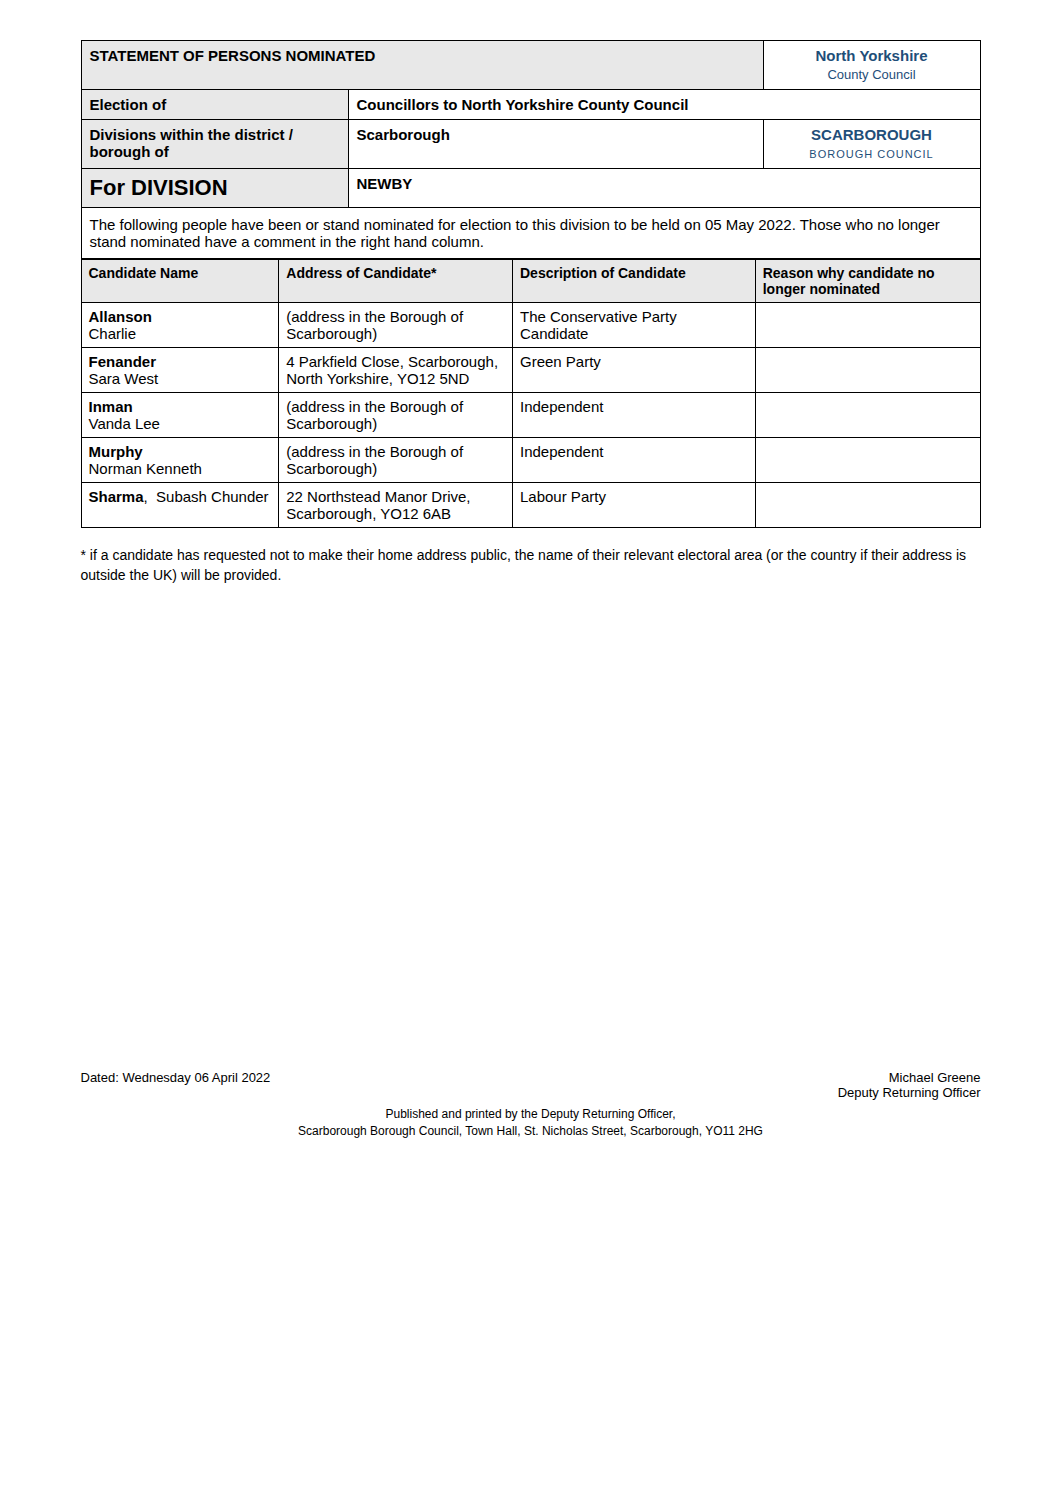| STATEMENT OF PERSONS NOMINATED | North Yorkshire County Council |
| Election of | Councillors to North Yorkshire County Council |
| Divisions within the district / borough of | Scarborough | SCARBOROUGH BOROUGH COUNCIL |
| For DIVISION | NEWBY |
The following people have been or stand nominated for election to this division to be held on 05 May 2022. Those who no longer stand nominated have a comment in the right hand column.
| Candidate Name | Address of Candidate* | Description of Candidate | Reason why candidate no longer nominated |
| --- | --- | --- | --- |
| Allanson Charlie | (address in the Borough of Scarborough) | The Conservative Party Candidate | |
| Fenander Sara West | 4 Parkfield Close, Scarborough, North Yorkshire, YO12 5ND | Green Party | |
| Inman Vanda Lee | (address in the Borough of Scarborough) | Independent | |
| Murphy Norman Kenneth | (address in the Borough of Scarborough) | Independent | |
| Sharma , Subash Chunder | 22 Northstead Manor Drive, Scarborough, YO12 6AB | Labour Party | |
* if a candidate has requested not to make their home address public, the name of their relevant electoral area (or the country if their address is outside the UK) will be provided.
Dated: Wednesday 06 April 2022
Michael Greene
Deputy Returning Officer
Published and printed by the Deputy Returning Officer,
Scarborough Borough Council, Town Hall, St. Nicholas Street, Scarborough, YO11 2HG